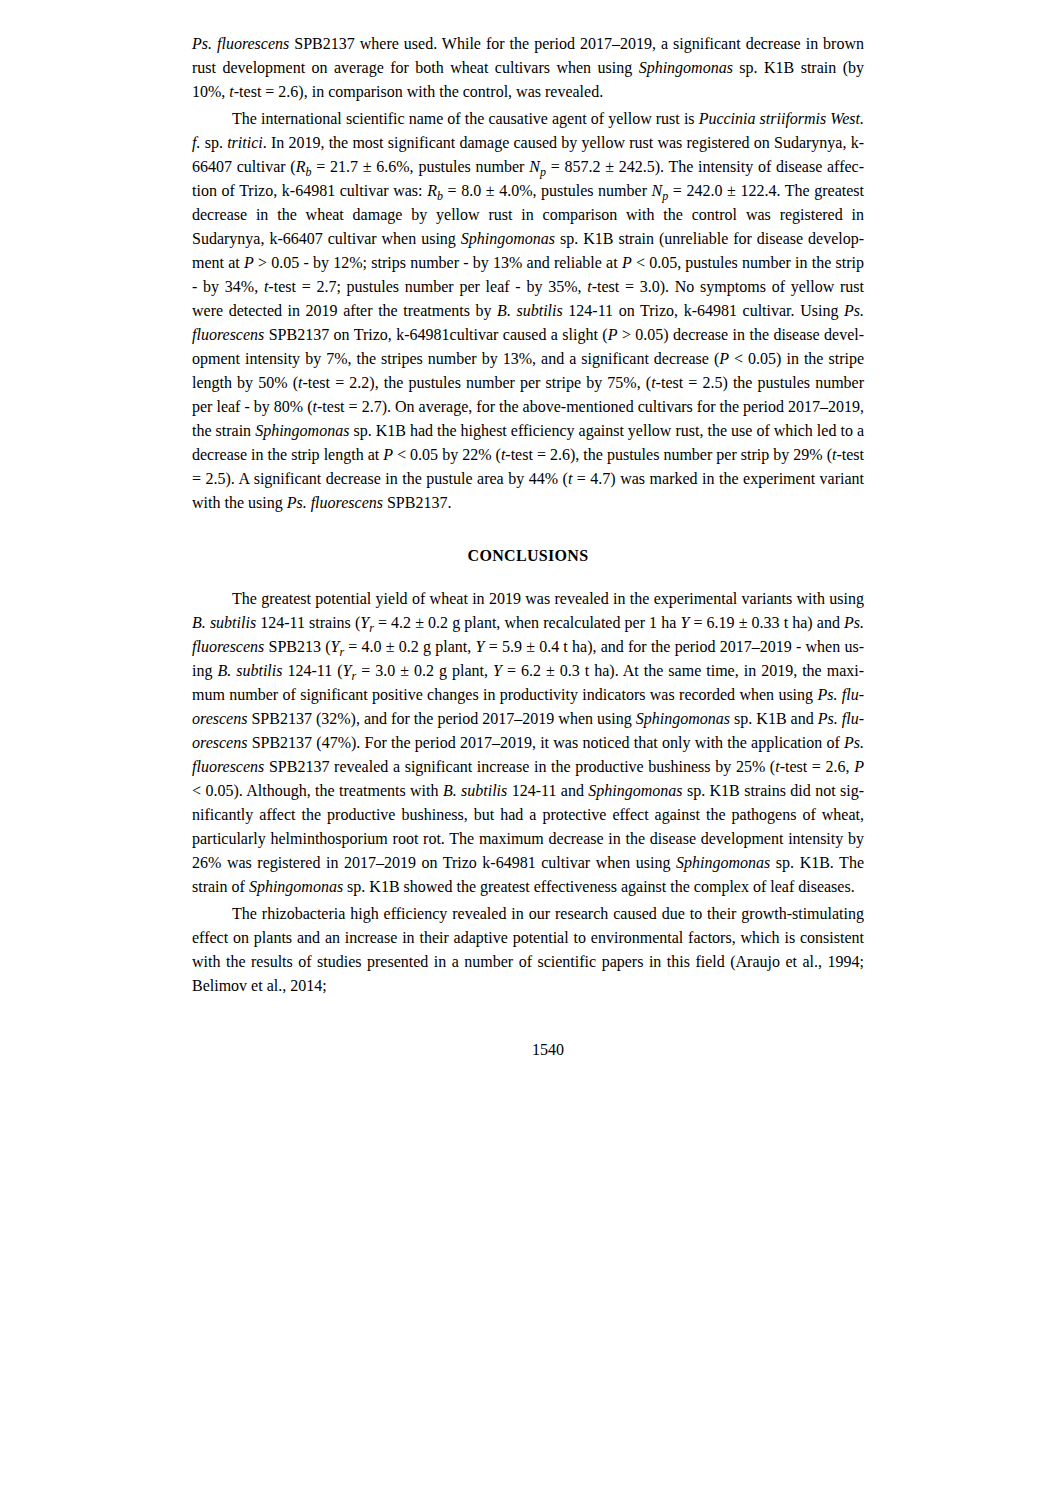Ps. fluorescens SPB2137 where used. While for the period 2017–2019, a significant decrease in brown rust development on average for both wheat cultivars when using Sphingomonas sp. K1B strain (by 10%, t-test = 2.6), in comparison with the control, was revealed.
The international scientific name of the causative agent of yellow rust is Puccinia striiformis West. f. sp. tritici. In 2019, the most significant damage caused by yellow rust was registered on Sudarynya, k-66407 cultivar (Rb = 21.7 ± 6.6%, pustules number Np = 857.2 ± 242.5). The intensity of disease affection of Trizo, k-64981 cultivar was: Rb = 8.0 ± 4.0%, pustules number Np = 242.0 ± 122.4. The greatest decrease in the wheat damage by yellow rust in comparison with the control was registered in Sudarynya, k-66407 cultivar when using Sphingomonas sp. K1B strain (unreliable for disease development at P > 0.05 - by 12%; strips number - by 13% and reliable at P < 0.05, pustules number in the strip - by 34%, t-test = 2.7; pustules number per leaf - by 35%, t-test = 3.0). No symptoms of yellow rust were detected in 2019 after the treatments by B. subtilis 124-11 on Trizo, k-64981 cultivar. Using Ps. fluorescens SPB2137 on Trizo, k-64981cultivar caused a slight (P > 0.05) decrease in the disease development intensity by 7%, the stripes number by 13%, and a significant decrease (P < 0.05) in the stripe length by 50% (t-test = 2.2), the pustules number per stripe by 75%, (t-test = 2.5) the pustules number per leaf - by 80% (t-test = 2.7). On average, for the above-mentioned cultivars for the period 2017–2019, the strain Sphingomonas sp. K1B had the highest efficiency against yellow rust, the use of which led to a decrease in the strip length at P < 0.05 by 22% (t-test = 2.6), the pustules number per strip by 29% (t-test = 2.5). A significant decrease in the pustule area by 44% (t = 4.7) was marked in the experiment variant with the using Ps. fluorescens SPB2137.
Conclusions
The greatest potential yield of wheat in 2019 was revealed in the experimental variants with using B. subtilis 124-11 strains (Yr = 4.2 ± 0.2 g plant, when recalculated per 1 ha Y = 6.19 ± 0.33 t ha) and Ps. fluorescens SPB213 (Yr = 4.0 ± 0.2 g plant, Y = 5.9 ± 0.4 t ha), and for the period 2017–2019 - when using B. subtilis 124-11 (Yr = 3.0 ± 0.2 g plant, Y = 6.2 ± 0.3 t ha). At the same time, in 2019, the maximum number of significant positive changes in productivity indicators was recorded when using Ps. fluorescens SPB2137 (32%), and for the period 2017–2019 when using Sphingomonas sp. K1B and Ps. fluorescens SPB2137 (47%). For the period 2017–2019, it was noticed that only with the application of Ps. fluorescens SPB2137 revealed a significant increase in the productive bushiness by 25% (t-test = 2.6, P < 0.05). Although, the treatments with B. subtilis 124-11 and Sphingomonas sp. K1B strains did not significantly affect the productive bushiness, but had a protective effect against the pathogens of wheat, particularly helminthosporium root rot. The maximum decrease in the disease development intensity by 26% was registered in 2017–2019 on Trizo k-64981 cultivar when using Sphingomonas sp. K1B. The strain of Sphingomonas sp. K1B showed the greatest effectiveness against the complex of leaf diseases.
The rhizobacteria high efficiency revealed in our research caused due to their growth-stimulating effect on plants and an increase in their adaptive potential to environmental factors, which is consistent with the results of studies presented in a number of scientific papers in this field (Araujo et al., 1994; Belimov et al., 2014;
1540